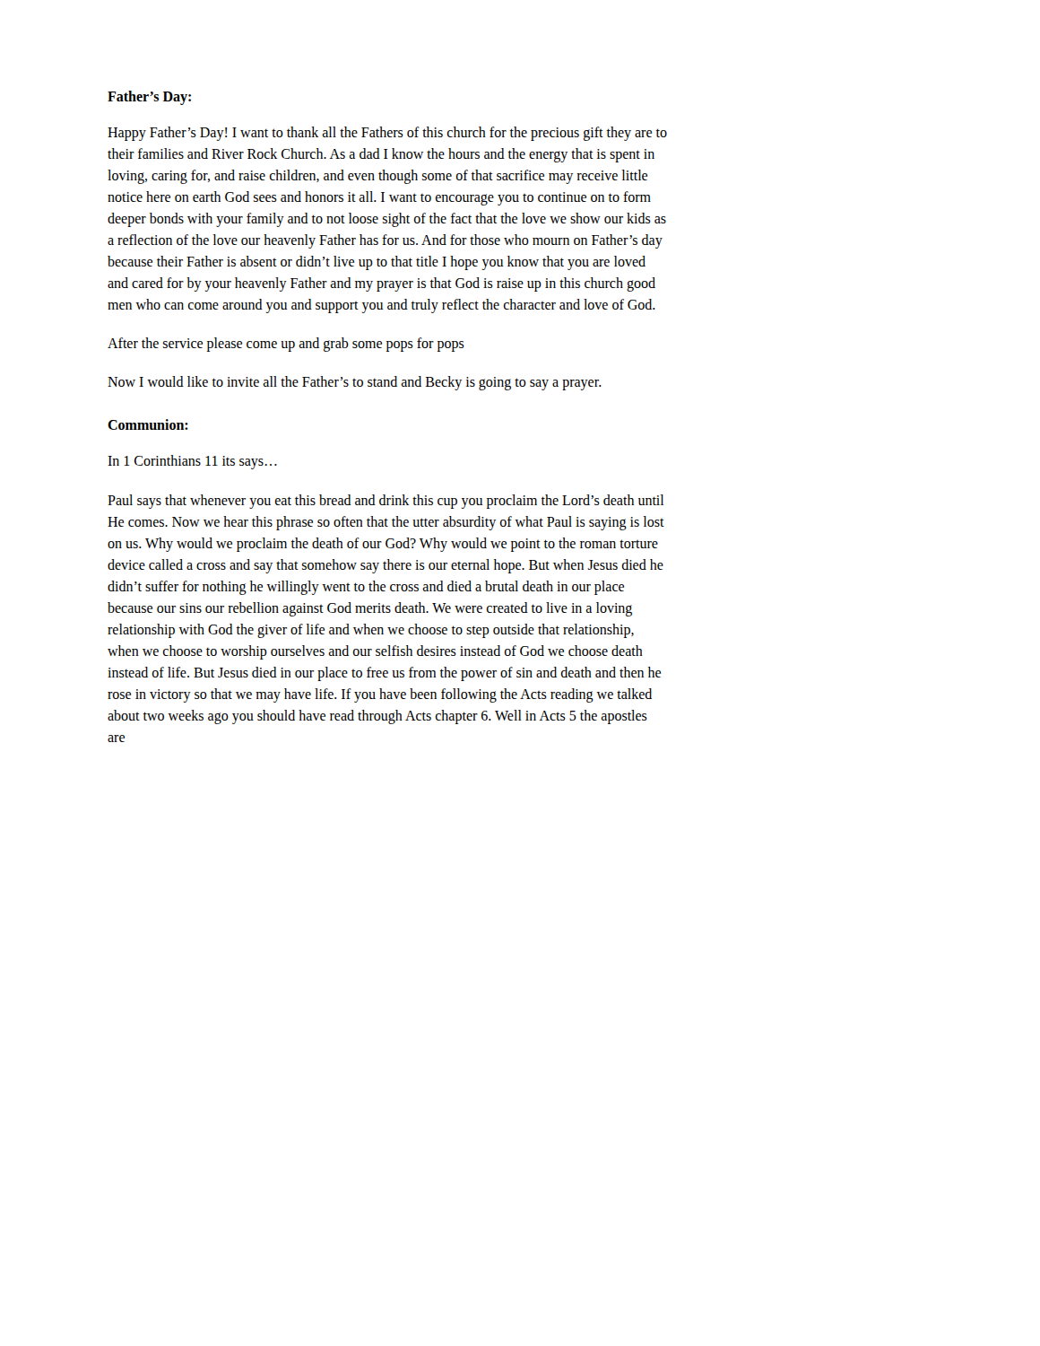Father’s Day:
Happy Father’s Day! I want to thank all the Fathers of this church for the precious gift they are to their families and River Rock Church. As a dad I know the hours and the energy that is spent in loving, caring for, and raise children, and even though some of that sacrifice may receive little notice here on earth God sees and honors it all. I want to encourage you to continue on to form deeper bonds with your family and to not loose sight of the fact that the love we show our kids as a reflection of the love our heavenly Father has for us. And for those who mourn on Father’s day because their Father is absent or didn’t live up to that title I hope you know that you are loved and cared for by your heavenly Father and my prayer is that God is raise up in this church good men who can come around you and support you and truly reflect the character and love of God.
After the service please come up and grab some pops for pops
Now I would like to invite all the Father’s to stand and Becky is going to say a prayer.
Communion:
In 1 Corinthians 11 its says…
Paul says that whenever you eat this bread and drink this cup you proclaim the Lord’s death until He comes. Now we hear this phrase so often that the utter absurdity of what Paul is saying is lost on us. Why would we proclaim the death of our God? Why would we point to the roman torture device called a cross and say that somehow say there is our eternal hope. But when Jesus died he didn’t suffer for nothing he willingly went to the cross and died a brutal death in our place because our sins our rebellion against God merits death. We were created to live in a loving relationship with God the giver of life and when we choose to step outside that relationship, when we choose to worship ourselves and our selfish desires instead of God we choose death instead of life. But Jesus died in our place to free us from the power of sin and death and then he rose in victory so that we may have life. If you have been following the Acts reading we talked about two weeks ago you should have read through Acts chapter 6. Well in Acts 5 the apostles are